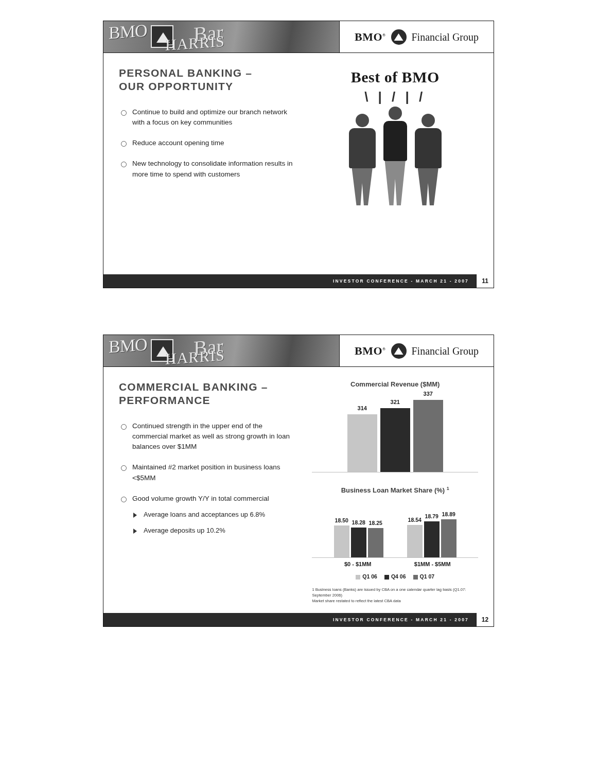BMO Bar HARRIS
BMO® Financial Group
Personal Banking –
Our Opportunity
Continue to build and optimize our branch network with a focus on key communities
Reduce account opening time
New technology to consolidate information results in more time to spend with customers
Best of BMO
\ | / | /
INVESTOR CONFERENCE - MARCH 21 - 2007 11
BMO Bar HARRIS
BMO® Financial Group
Commercial Banking –
Performance
Continued strength in the upper end of the commercial market as well as strong growth in loan balances over $1MM
Maintained #2 market position in business loans <$5MM
Good volume growth Y/Y in total commercial
Average loans and acceptances up 6.8%
Average deposits up 10.2%
Commercial Revenue ($MM)
314
321
337
Business Loan Market Share (%) 1
18.50
18.28
18.25
18.54
18.79
18.89
$0 - $1MM $1MM - $5MM
Q1 06 Q4 06 Q1 07
1 Business loans (Banks) are issued by CBA on a one calendar quarter lag basis (Q1.07: September 2006)
Market share restated to reflect the latest CBA data
INVESTOR CONFERENCE - MARCH 21 - 2007 12